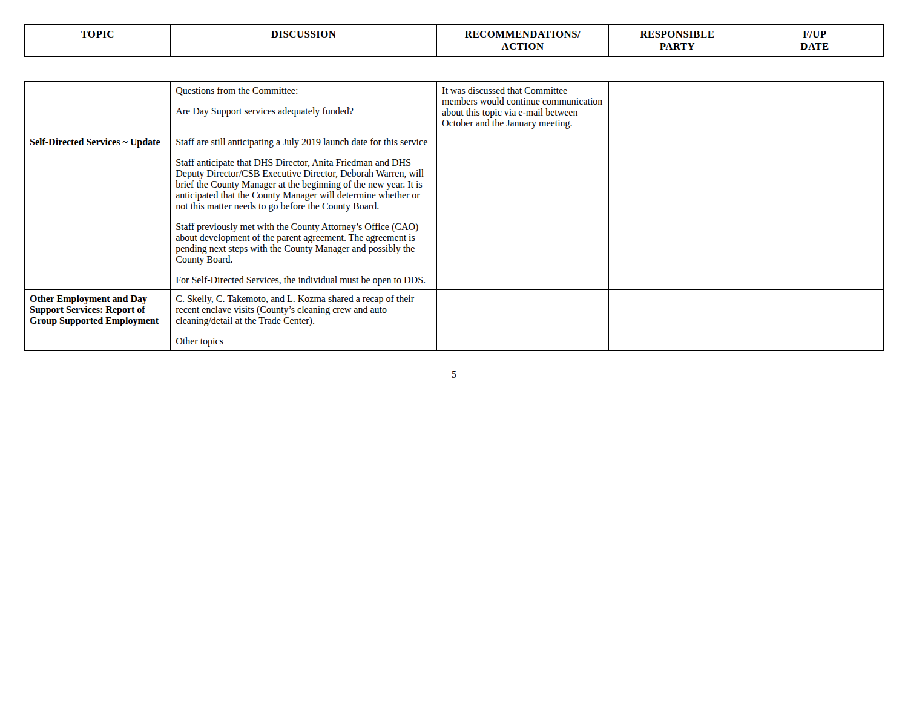| TOPIC | DISCUSSION | RECOMMENDATIONS/ ACTION | RESPONSIBLE PARTY | F/UP DATE |
| --- | --- | --- | --- | --- |
| | Questions from the Committee: Are Day Support services adequately funded? | It was discussed that Committee members would continue communication about this topic via e-mail between October and the January meeting. | | |
| Self-Directed Services ~ Update | Staff are still anticipating a July 2019 launch date for this service Staff anticipate that DHS Director, Anita Friedman and DHS Deputy Director/CSB Executive Director, Deborah Warren, will brief the County Manager at the beginning of the new year. It is anticipated that the County Manager will determine whether or not this matter needs to go before the County Board. Staff previously met with the County Attorney’s Office (CAO) about development of the parent agreement. The agreement is pending next steps with the County Manager and possibly the County Board. For Self-Directed Services, the individual must be open to DDS. | | | |
| Other Employment and Day Support Services: Report of Group Supported Employment | C. Skelly, C. Takemoto, and L. Kozma shared a recap of their recent enclave visits (County’s cleaning crew and auto cleaning/detail at the Trade Center). Other topics | | | |
5